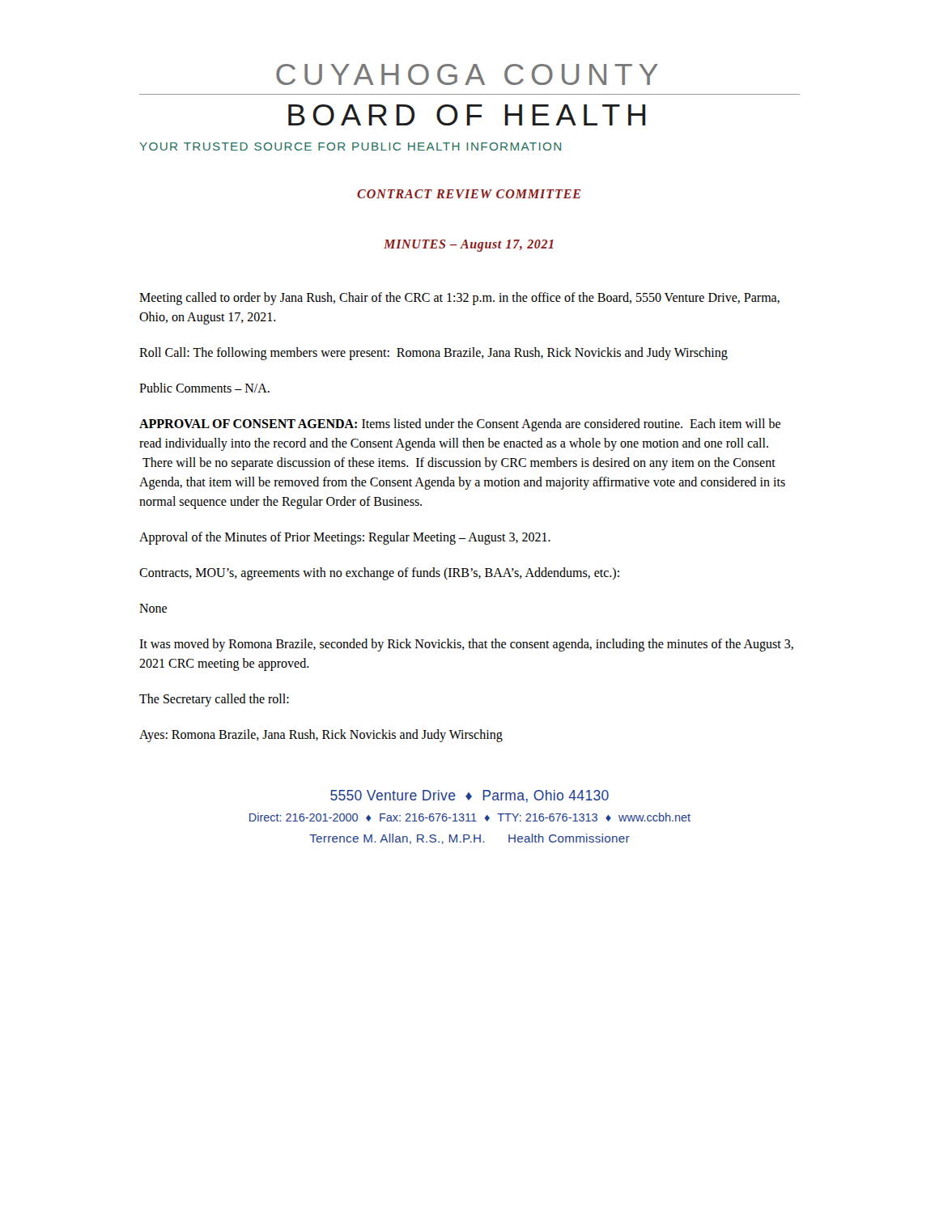CUYAHOGA COUNTY
BOARD OF HEALTH
Your trusted source for public health information
CONTRACT REVIEW COMMITTEE
MINUTES – August 17, 2021
Meeting called to order by Jana Rush, Chair of the CRC at 1:32 p.m. in the office of the Board, 5550 Venture Drive, Parma, Ohio, on August 17, 2021.
Roll Call: The following members were present: Romona Brazile, Jana Rush, Rick Novickis and Judy Wirsching
Public Comments – N/A.
APPROVAL OF CONSENT AGENDA: Items listed under the Consent Agenda are considered routine. Each item will be read individually into the record and the Consent Agenda will then be enacted as a whole by one motion and one roll call. There will be no separate discussion of these items. If discussion by CRC members is desired on any item on the Consent Agenda, that item will be removed from the Consent Agenda by a motion and majority affirmative vote and considered in its normal sequence under the Regular Order of Business.
Approval of the Minutes of Prior Meetings: Regular Meeting – August 3, 2021.
Contracts, MOU’s, agreements with no exchange of funds (IRB’s, BAA’s, Addendums, etc.):
None
It was moved by Romona Brazile, seconded by Rick Novickis, that the consent agenda, including the minutes of the August 3, 2021 CRC meeting be approved.
The Secretary called the roll:
Ayes: Romona Brazile, Jana Rush, Rick Novickis and Judy Wirsching
5550 Venture Drive ♦ Parma, Ohio 44130
Direct: 216-201-2000 ♦ Fax: 216-676-1311 ♦ TTY: 216-676-1313 ♦ www.ccbh.net
Terrence M. Allan, R.S., M.P.H. Health Commissioner